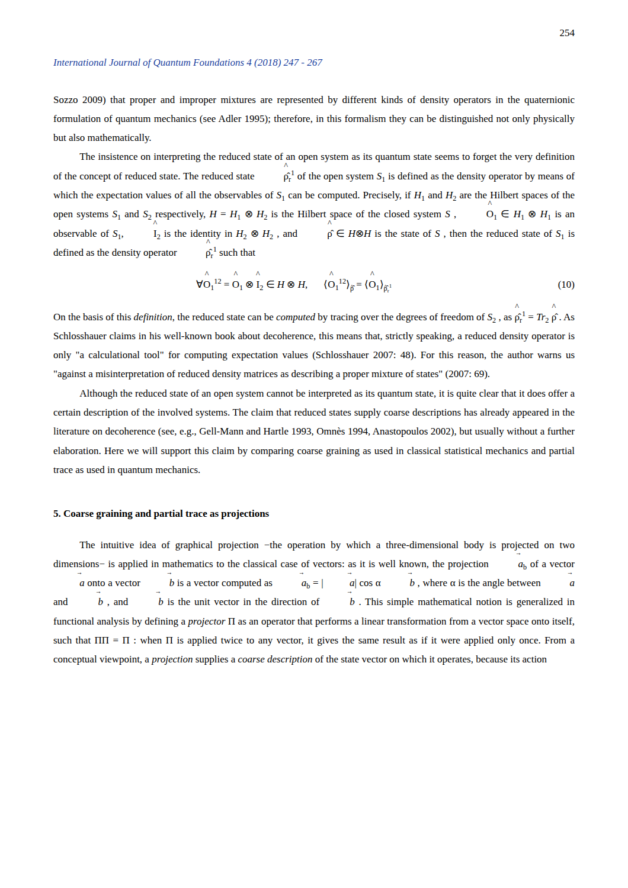254
International Journal of Quantum Foundations 4 (2018) 247 - 267
Sozzo 2009) that proper and improper mixtures are represented by different kinds of density operators in the quaternionic formulation of quantum mechanics (see Adler 1995); therefore, in this formalism they can be distinguished not only physically but also mathematically.
The insistence on interpreting the reduced state of an open system as its quantum state seems to forget the very definition of the concept of reduced state. The reduced state ρ̂r1 of the open system S1 is defined as the density operator by means of which the expectation values of all the observables of S1 can be computed. Precisely, if H1 and H2 are the Hilbert spaces of the open systems S1 and S2 respectively, H = H1 ⊗ H2 is the Hilbert space of the closed system S , O1 ∈ H1 ⊗ H1 is an observable of S1, I2 is the identity in H2 ⊗ H2 , and ρ̂ ∈ H⊗H is the state of S , then the reduced state of S1 is defined as the density operator ρ̂r1 such that
∀O112 = O1 ⊗ I2 ∈ H ⊗ H, ⟨O112⟩ρ̂ = ⟨O1⟩ρ̂r1
(10)
On the basis of this definition, the reduced state can be computed by tracing over the degrees of freedom of S2 , as ρ̂r1 = Tr2 ρ̂ . As Schlosshauer claims in his well-known book about decoherence, this means that, strictly speaking, a reduced density operator is only "a calculational tool" for computing expectation values (Schlosshauer 2007: 48). For this reason, the author warns us "against a misinterpretation of reduced density matrices as describing a proper mixture of states" (2007: 69).
Although the reduced state of an open system cannot be interpreted as its quantum state, it is quite clear that it does offer a certain description of the involved systems. The claim that reduced states supply coarse descriptions has already appeared in the literature on decoherence (see, e.g., Gell-Mann and Hartle 1993, Omnès 1994, Anastopoulos 2002), but usually without a further elaboration. Here we will support this claim by comparing coarse graining as used in classical statistical mechanics and partial trace as used in quantum mechanics.
5. Coarse graining and partial trace as projections
The intuitive idea of graphical projection −the operation by which a three-dimensional body is projected on two dimensions− is applied in mathematics to the classical case of vectors: as it is well known, the projection ab of a vector a onto a vector b is a vector computed as ab = |a| cos α b , where α is the angle between a and b , and b is the unit vector in the direction of b . This simple mathematical notion is generalized in functional analysis by defining a projector Π as an operator that performs a linear transformation from a vector space onto itself, such that ΠΠ = Π : when Π is applied twice to any vector, it gives the same result as if it were applied only once. From a conceptual viewpoint, a projection supplies a coarse description of the state vector on which it operates, because its action